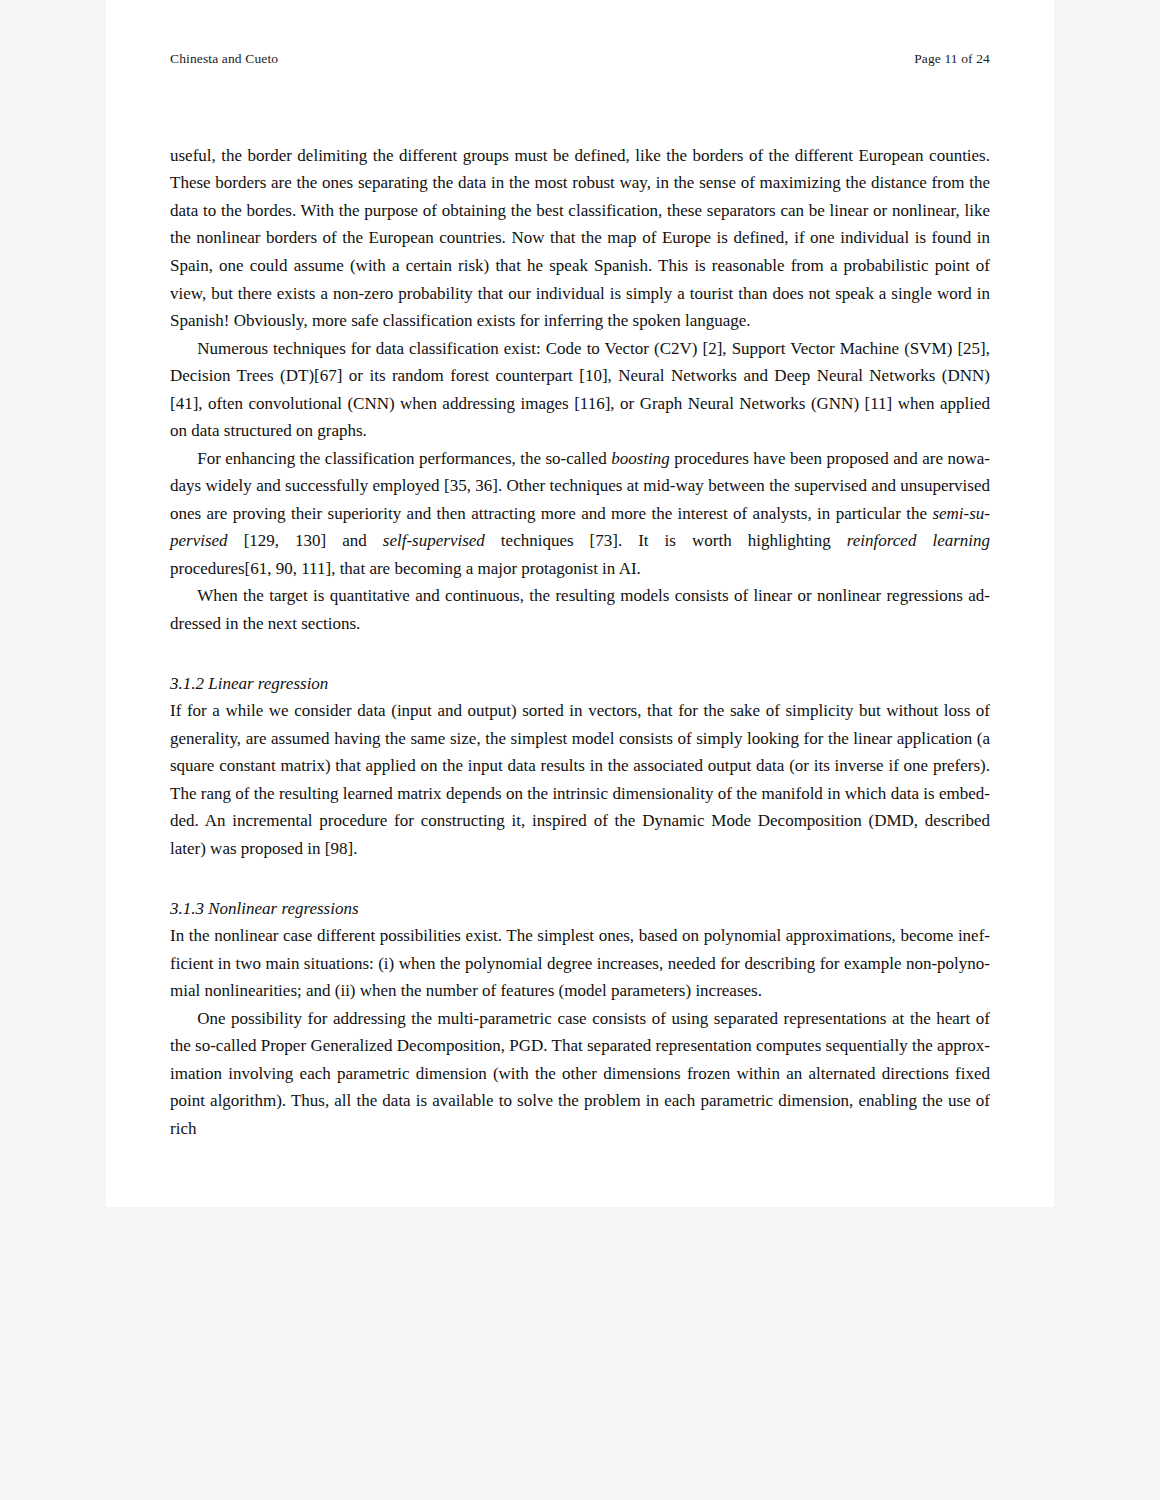Chinesta and Cueto Page 11 of 24
useful, the border delimiting the different groups must be defined, like the borders of the different European counties. These borders are the ones separating the data in the most robust way, in the sense of maximizing the distance from the data to the bordes. With the purpose of obtaining the best classification, these separators can be linear or nonlinear, like the nonlinear borders of the European countries. Now that the map of Europe is defined, if one individual is found in Spain, one could assume (with a certain risk) that he speak Spanish. This is reasonable from a probabilistic point of view, but there exists a non-zero probability that our individual is simply a tourist than does not speak a single word in Spanish! Obviously, more safe classification exists for inferring the spoken language.
Numerous techniques for data classification exist: Code to Vector (C2V) [2], Support Vector Machine (SVM) [25], Decision Trees (DT)[67] or its random forest counterpart [10], Neural Networks and Deep Neural Networks (DNN) [41], often convolutional (CNN) when addressing images [116], or Graph Neural Networks (GNN) [11] when applied on data structured on graphs.
For enhancing the classification performances, the so-called boosting procedures have been proposed and are nowadays widely and successfully employed [35, 36]. Other techniques at mid-way between the supervised and unsupervised ones are proving their superiority and then attracting more and more the interest of analysts, in particular the semi-supervised [129, 130] and self-supervised techniques [73]. It is worth highlighting reinforced learning procedures[61, 90, 111], that are becoming a major protagonist in AI.
When the target is quantitative and continuous, the resulting models consists of linear or nonlinear regressions addressed in the next sections.
3.1.2 Linear regression
If for a while we consider data (input and output) sorted in vectors, that for the sake of simplicity but without loss of generality, are assumed having the same size, the simplest model consists of simply looking for the linear application (a square constant matrix) that applied on the input data results in the associated output data (or its inverse if one prefers). The rang of the resulting learned matrix depends on the intrinsic dimensionality of the manifold in which data is embedded. An incremental procedure for constructing it, inspired of the Dynamic Mode Decomposition (DMD, described later) was proposed in [98].
3.1.3 Nonlinear regressions
In the nonlinear case different possibilities exist. The simplest ones, based on polynomial approximations, become inefficient in two main situations: (i) when the polynomial degree increases, needed for describing for example non-polynomial nonlinearities; and (ii) when the number of features (model parameters) increases.
One possibility for addressing the multi-parametric case consists of using separated representations at the heart of the so-called Proper Generalized Decomposition, PGD. That separated representation computes sequentially the approximation involving each parametric dimension (with the other dimensions frozen within an alternated directions fixed point algorithm). Thus, all the data is available to solve the problem in each parametric dimension, enabling the use of rich